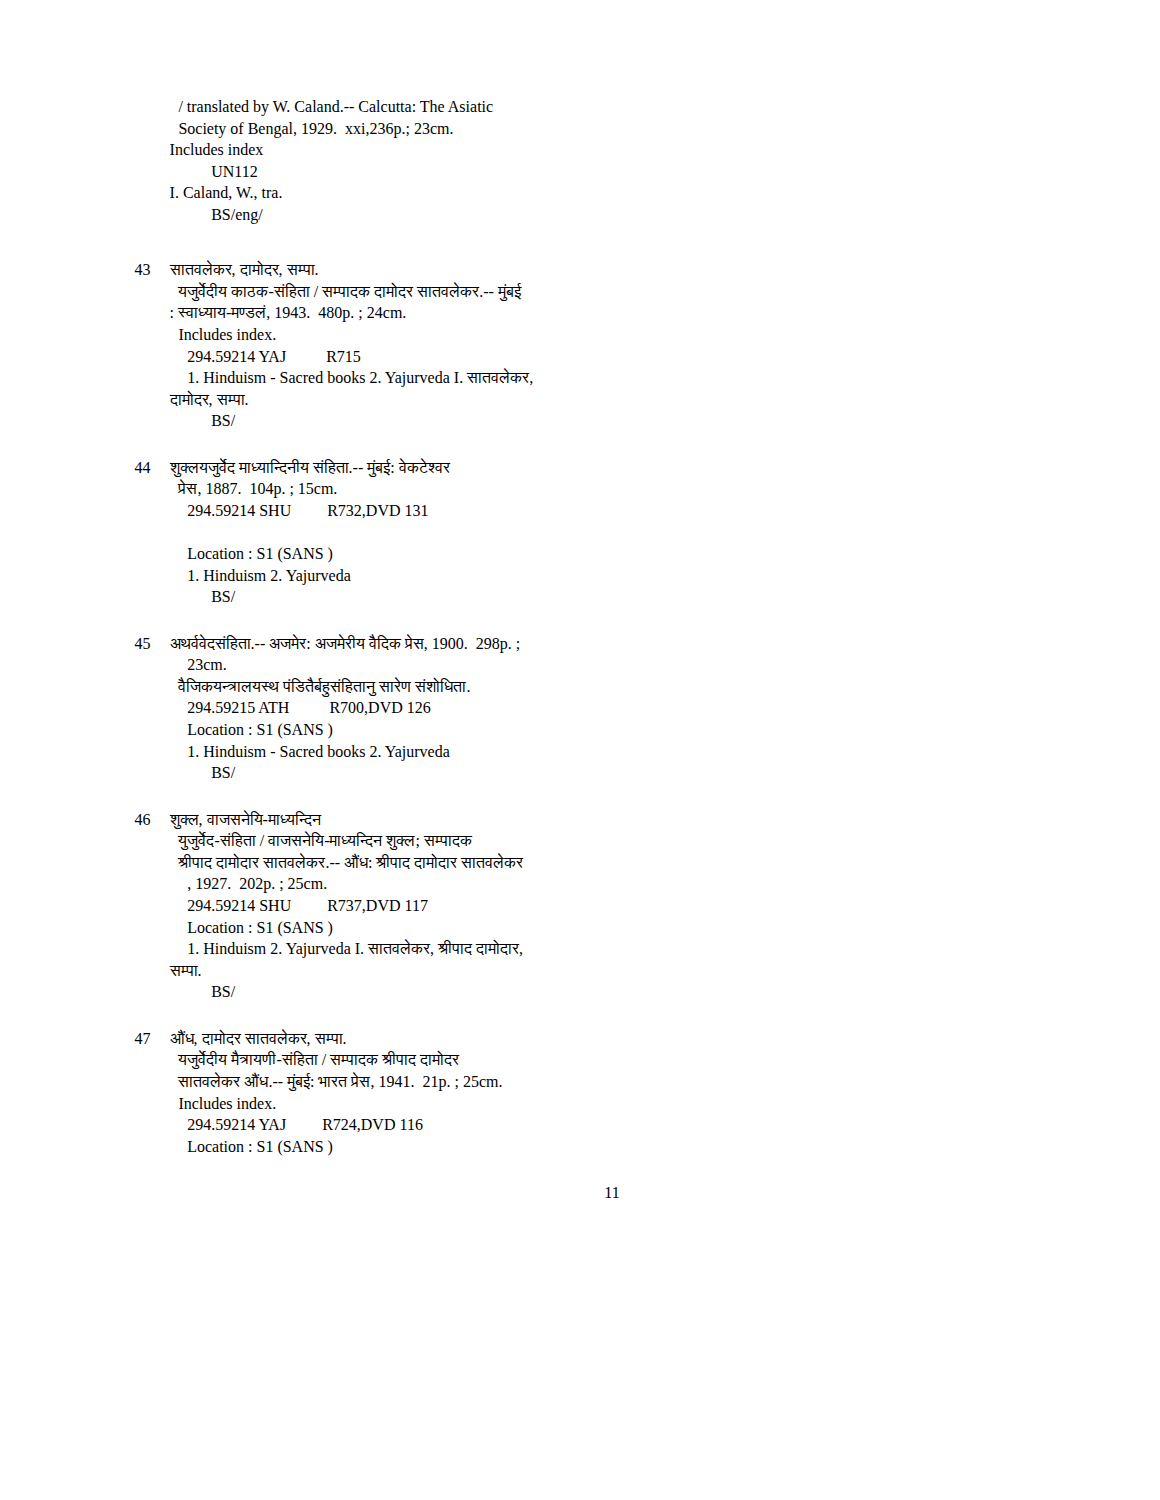/ translated by W. Caland.-- Calcutta: The Asiatic
Society of Bengal, 1929. xxi,236p.; 23cm.
Includes index
UN112
I. Caland, W., tra.
BS/eng/
43
सातवलेकर, दामोदर, सम्पा.
यजुर्वेदीय काठक-संहिता / सम्पादक दामोदर सातवलेकर.-- मुंबई
: स्वाध्याय-मण्डलं, 1943. 480p. ; 24cm.
Includes index.
294.59214 YAJ R715
1. Hinduism - Sacred books 2. Yajurveda I. सातवलेकर,
दामोदर, सम्पा.
BS/
44
शुक्लयजुर्वेद माध्यान्दिनीय संहिता.-- मुंबई: वेकटेश्वर
प्रेस, 1887. 104p. ; 15cm.
294.59214 SHU R732,DVD 131
Location : S1 (SANS )
1. Hinduism 2. Yajurveda
BS/
45
अथर्ववेदसंहिता.-- अजमेर: अजमेरीय वैदिक प्रेस, 1900. 298p. ;
23cm.
वैजिकयन्त्रालयस्थ पंडितैर्बहुसंहितानु सारेण संशोधिता.
294.59215 ATH R700,DVD 126
Location : S1 (SANS )
1. Hinduism - Sacred books 2. Yajurveda
BS/
46
शुक्ल, वाजसनेयि-माध्यन्दिन
युजुर्वेद-संहिता / वाजसनेयि-माध्यन्दिन शुक्ल; सम्पादक
श्रीपाद दामोदार सातवलेकर.-- औंध: श्रीपाद दामोदार सातवलेकर
, 1927. 202p. ; 25cm.
294.59214 SHU R737,DVD 117
Location : S1 (SANS )
1. Hinduism 2. Yajurveda I. सातवलेकर, श्रीपाद दामोदार,
सम्पा.
BS/
47
औंध, दामोदर सातवलेकर, सम्पा.
यजुर्वेदीय मैत्रायणी-संहिता / सम्पादक श्रीपाद दामोदर
सातवलेकर औंध.-- मुंबई: भारत प्रेस, 1941. 21p. ; 25cm.
Includes index.
294.59214 YAJ R724,DVD 116
Location : S1 (SANS )
11